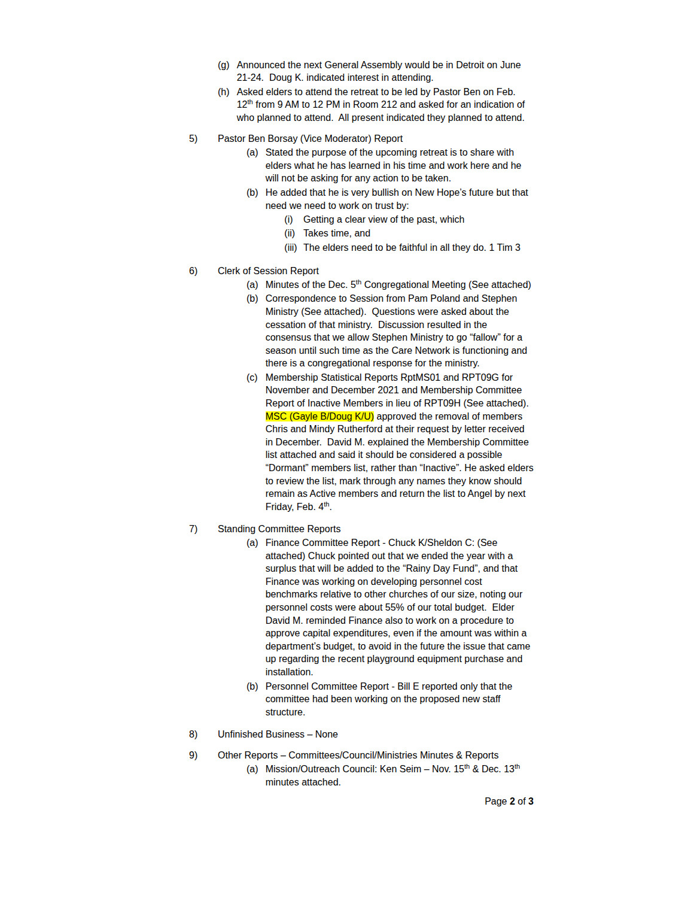(g)
Announced the next General Assembly would be in Detroit on June 21-24. Doug K. indicated interest in attending.
(h)
Asked elders to attend the retreat to be led by Pastor Ben on Feb. 12th from 9 AM to 12 PM in Room 212 and asked for an indication of who planned to attend. All present indicated they planned to attend.
5)
Pastor Ben Borsay (Vice Moderator) Report
(a)
Stated the purpose of the upcoming retreat is to share with elders what he has learned in his time and work here and he will not be asking for any action to be taken.
(b)
He added that he is very bullish on New Hope’s future but that need we need to work on trust by:
(i)
Getting a clear view of the past, which
(ii)
Takes time, and
(iii)
The elders need to be faithful in all they do. 1 Tim 3
6)
Clerk of Session Report
(a)
Minutes of the Dec. 5th Congregational Meeting (See attached)
(b)
Correspondence to Session from Pam Poland and Stephen Ministry (See attached). Questions were asked about the cessation of that ministry. Discussion resulted in the consensus that we allow Stephen Ministry to go “fallow” for a season until such time as the Care Network is functioning and there is a congregational response for the ministry.
(c)
Membership Statistical Reports RptMS01 and RPT09G for November and December 2021 and Membership Committee Report of Inactive Members in lieu of RPT09H (See attached). MSC (Gayle B/Doug K/U) approved the removal of members Chris and Mindy Rutherford at their request by letter received in December. David M. explained the Membership Committee list attached and said it should be considered a possible “Dormant” members list, rather than “Inactive”. He asked elders to review the list, mark through any names they know should remain as Active members and return the list to Angel by next Friday, Feb. 4th.
7)
Standing Committee Reports
(a)
Finance Committee Report - Chuck K/Sheldon C: (See attached) Chuck pointed out that we ended the year with a surplus that will be added to the “Rainy Day Fund”, and that Finance was working on developing personnel cost benchmarks relative to other churches of our size, noting our personnel costs were about 55% of our total budget. Elder David M. reminded Finance also to work on a procedure to approve capital expenditures, even if the amount was within a department’s budget, to avoid in the future the issue that came up regarding the recent playground equipment purchase and installation.
(b)
Personnel Committee Report - Bill E reported only that the committee had been working on the proposed new staff structure.
8)
Unfinished Business – None
9)
Other Reports – Committees/Council/Ministries Minutes & Reports
(a)
Mission/Outreach Council: Ken Seim – Nov. 15th & Dec. 13th minutes attached.
Page 2 of 3